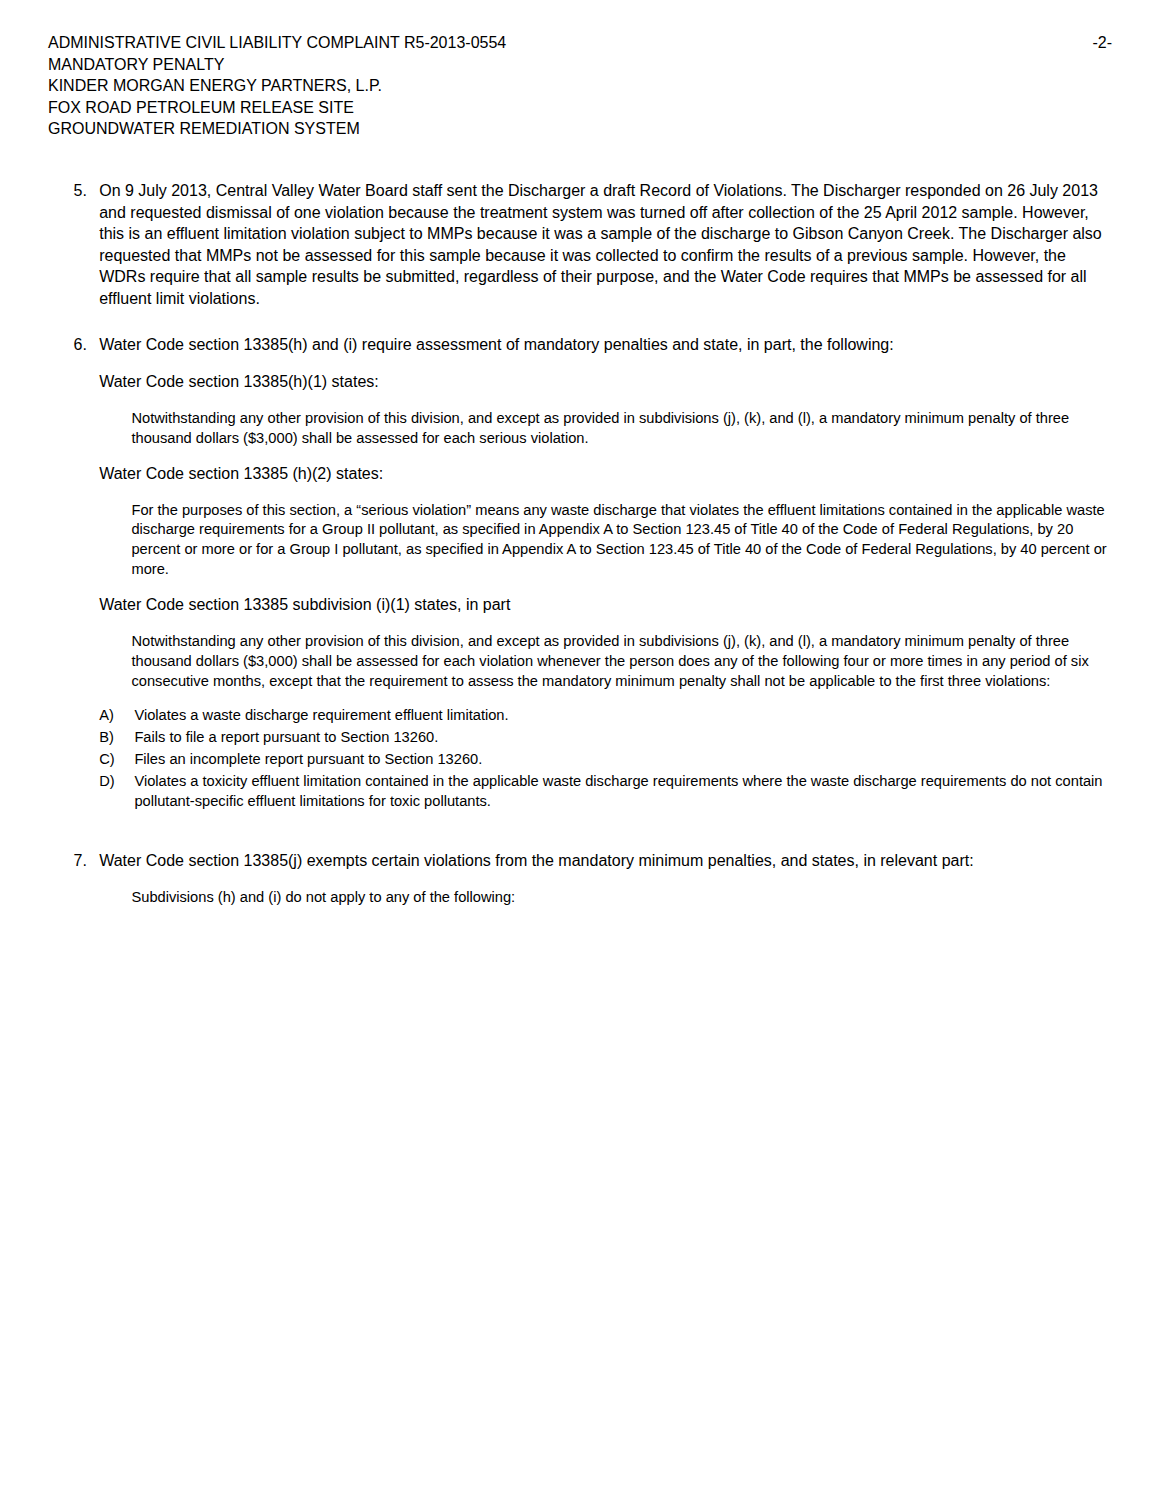Administrative Civil Liability Complaint R5-2013-0554 -2-
Mandatory Penalty
Kinder Morgan Energy Partners, L.P.
Fox Road Petroleum Release Site
Groundwater Remediation System
5.
On 9 July 2013, Central Valley Water Board staff sent the Discharger a draft Record of Violations. The Discharger responded on 26 July 2013 and requested dismissal of one violation because the treatment system was turned off after collection of the 25 April 2012 sample. However, this is an effluent limitation violation subject to MMPs because it was a sample of the discharge to Gibson Canyon Creek. The Discharger also requested that MMPs not be assessed for this sample because it was collected to confirm the results of a previous sample. However, the WDRs require that all sample results be submitted, regardless of their purpose, and the Water Code requires that MMPs be assessed for all effluent limit violations.
6.
Water Code section 13385(h) and (i) require assessment of mandatory penalties and state, in part, the following:
Water Code section 13385(h)(1) states:
Notwithstanding any other provision of this division, and except as provided in subdivisions (j), (k), and (l), a mandatory minimum penalty of three thousand dollars ($3,000) shall be assessed for each serious violation.
Water Code section 13385 (h)(2) states:
For the purposes of this section, a “serious violation” means any waste discharge that violates the effluent limitations contained in the applicable waste discharge requirements for a Group II pollutant, as specified in Appendix A to Section 123.45 of Title 40 of the Code of Federal Regulations, by 20 percent or more or for a Group I pollutant, as specified in Appendix A to Section 123.45 of Title 40 of the Code of Federal Regulations, by 40 percent or more.
Water Code section 13385 subdivision (i)(1) states, in part
Notwithstanding any other provision of this division, and except as provided in subdivisions (j), (k), and (l), a mandatory minimum penalty of three thousand dollars ($3,000) shall be assessed for each violation whenever the person does any of the following four or more times in any period of six consecutive months, except that the requirement to assess the mandatory minimum penalty shall not be applicable to the first three violations:
A) Violates a waste discharge requirement effluent limitation.
B) Fails to file a report pursuant to Section 13260.
C) Files an incomplete report pursuant to Section 13260.
D) Violates a toxicity effluent limitation contained in the applicable waste discharge requirements where the waste discharge requirements do not contain pollutant-specific effluent limitations for toxic pollutants.
7.
Water Code section 13385(j) exempts certain violations from the mandatory minimum penalties, and states, in relevant part:
Subdivisions (h) and (i) do not apply to any of the following: